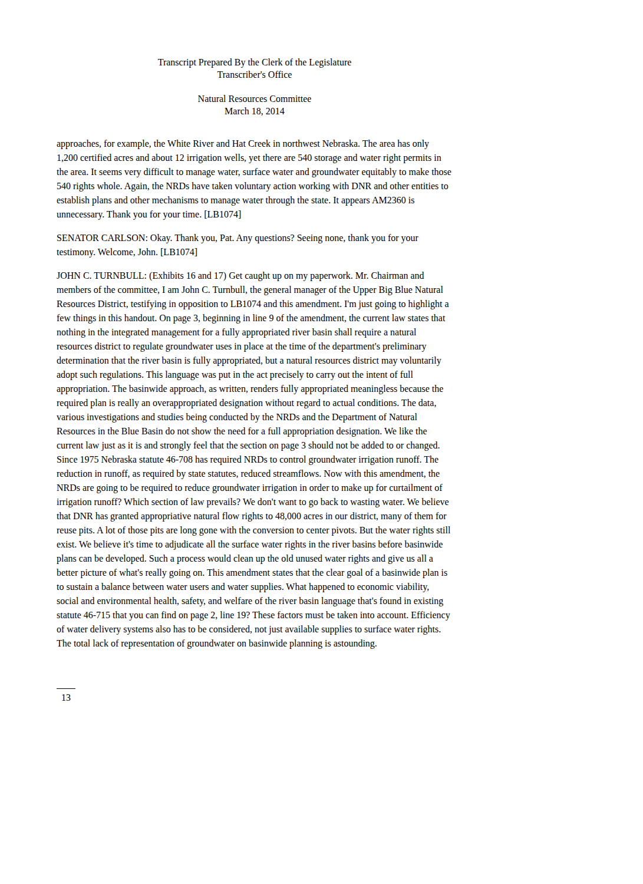Transcript Prepared By the Clerk of the Legislature
Transcriber's Office
Natural Resources Committee
March 18, 2014
approaches, for example, the White River and Hat Creek in northwest Nebraska. The area has only 1,200 certified acres and about 12 irrigation wells, yet there are 540 storage and water right permits in the area. It seems very difficult to manage water, surface water and groundwater equitably to make those 540 rights whole. Again, the NRDs have taken voluntary action working with DNR and other entities to establish plans and other mechanisms to manage water through the state. It appears AM2360 is unnecessary. Thank you for your time. [LB1074]
SENATOR CARLSON: Okay. Thank you, Pat. Any questions? Seeing none, thank you for your testimony. Welcome, John. [LB1074]
JOHN C. TURNBULL: (Exhibits 16 and 17) Get caught up on my paperwork. Mr. Chairman and members of the committee, I am John C. Turnbull, the general manager of the Upper Big Blue Natural Resources District, testifying in opposition to LB1074 and this amendment. I'm just going to highlight a few things in this handout. On page 3, beginning in line 9 of the amendment, the current law states that nothing in the integrated management for a fully appropriated river basin shall require a natural resources district to regulate groundwater uses in place at the time of the department's preliminary determination that the river basin is fully appropriated, but a natural resources district may voluntarily adopt such regulations. This language was put in the act precisely to carry out the intent of full appropriation. The basinwide approach, as written, renders fully appropriated meaningless because the required plan is really an overappropriated designation without regard to actual conditions. The data, various investigations and studies being conducted by the NRDs and the Department of Natural Resources in the Blue Basin do not show the need for a full appropriation designation. We like the current law just as it is and strongly feel that the section on page 3 should not be added to or changed. Since 1975 Nebraska statute 46-708 has required NRDs to control groundwater irrigation runoff. The reduction in runoff, as required by state statutes, reduced streamflows. Now with this amendment, the NRDs are going to be required to reduce groundwater irrigation in order to make up for curtailment of irrigation runoff? Which section of law prevails? We don't want to go back to wasting water. We believe that DNR has granted appropriative natural flow rights to 48,000 acres in our district, many of them for reuse pits. A lot of those pits are long gone with the conversion to center pivots. But the water rights still exist. We believe it's time to adjudicate all the surface water rights in the river basins before basinwide plans can be developed. Such a process would clean up the old unused water rights and give us all a better picture of what's really going on. This amendment states that the clear goal of a basinwide plan is to sustain a balance between water users and water supplies. What happened to economic viability, social and environmental health, safety, and welfare of the river basin language that's found in existing statute 46-715 that you can find on page 2, line 19? These factors must be taken into account. Efficiency of water delivery systems also has to be considered, not just available supplies to surface water rights. The total lack of representation of groundwater on basinwide planning is astounding.
13